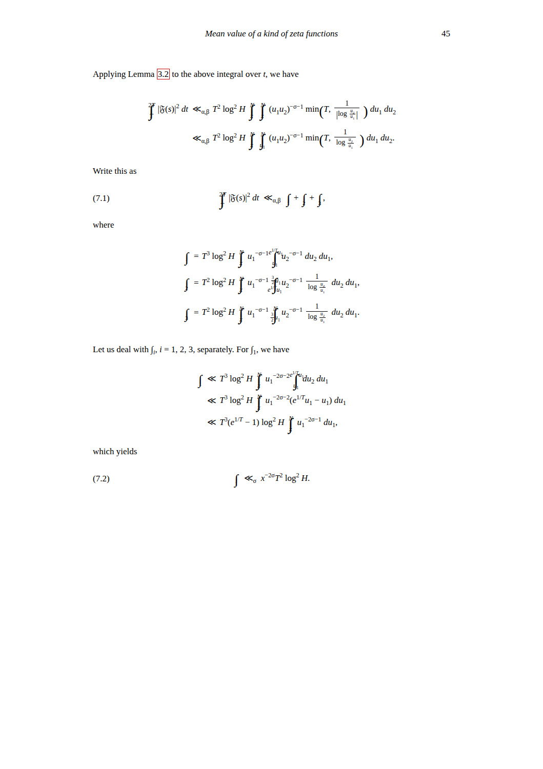Mean value of a kind of zeta functions 45
Applying Lemma 3.2 to the above integral over t, we have
| 2 T ∫ T /𝔉( s )/ 2 dt | ≪ α,β | T 2 log 2 H N ∫ x N ∫ x ( u 1 u 2 ) −σ−1 min ( T , 1 / log u 2 u 1 / ) du 1 du 2 |
| | ≪ α,β | T 2 log 2 H N ∫ x N ∫ u 1 ( u 1 u 2 ) −σ−1 min ( T , 1 log u 2 u 1 ) du 1 du 2 . |
Write this as
(7.1)
2T∫T |𝔉(s)|2 dt ≪α,β ∫1 + ∫2 + ∫3,
where
| ∫ 1 | = | T 3 log 2 H N ∫ x u 1 −σ−1 e 1/ T u 1 ∫ u 1 u 2 −σ−1 du 2 du 1 , |
| ∫ 2 | = | T 2 log 2 H N ∫ x u 1 −σ−1 3 2 u 1 ∫ e 1/ T u 1 u 2 −σ−1 1 log u 2 u 1 du 2 du 1 , |
| ∫ 3 | = | T 2 log 2 H N ∫ x u 1 −σ−1 N ∫ 3 2 u 1 u 2 −σ−1 1 log u 2 u 1 du 2 du 1 . |
Let us deal with ∫i, i = 1, 2, 3, separately. For ∫1, we have
| ∫ 1 | ≪ | T 3 log 2 H N ∫ x u 1 −2σ−2 e 1/ T u 1 ∫ u 1 du 2 du 1 |
| | ≪ | T 3 log 2 H N ∫ x u 1 −2σ−2 ( e 1/ T u 1 − u 1 ) du 1 |
| | ≪ | T 3 ( e 1/ T − 1) log 2 H N ∫ x u 1 −2σ−1 du 1 , |
which yields
(7.2)
∫1 ≪σ x−2σT2 log2 H.